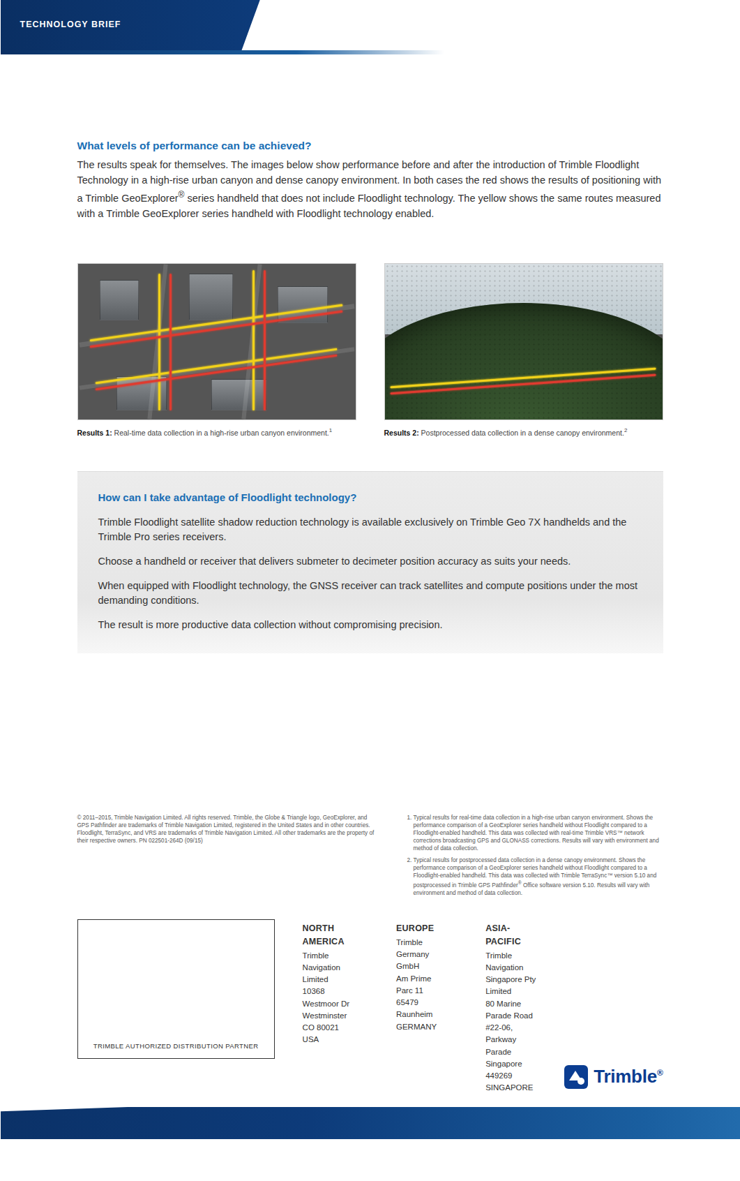Technology Brief
What levels of performance can be achieved?
The results speak for themselves. The images below show performance before and after the introduction of Trimble Floodlight Technology in a high-rise urban canyon and dense canopy environment. In both cases the red shows the results of positioning with a Trimble GeoExplorer® series handheld that does not include Floodlight technology. The yellow shows the same routes measured with a Trimble GeoExplorer series handheld with Floodlight technology enabled.
Results 1: Real-time data collection in a high-rise urban canyon environment.1
Results 2: Postprocessed data collection in a dense canopy environment.2
How can I take advantage of Floodlight technology?
Trimble Floodlight satellite shadow reduction technology is available exclusively on Trimble Geo 7X handhelds and the Trimble Pro series receivers.
Choose a handheld or receiver that delivers submeter to decimeter position accuracy as suits your needs.
When equipped with Floodlight technology, the GNSS receiver can track satellites and compute positions under the most demanding conditions.
The result is more productive data collection without compromising precision.
© 2011–2015, Trimble Navigation Limited. All rights reserved. Trimble, the Globe & Triangle logo, GeoExplorer, and GPS Pathfinder are trademarks of Trimble Navigation Limited, registered in the United States and in other countries. Floodlight, TerraSync, and VRS are trademarks of Trimble Navigation Limited. All other trademarks are the property of their respective owners. PN 022501-264D (09/15)
Typical results for real-time data collection in a high-rise urban canyon environment. Shows the performance comparison of a GeoExplorer series handheld without Floodlight compared to a Floodlight-enabled handheld. This data was collected with real-time Trimble VRS™ network corrections broadcasting GPS and GLONASS corrections. Results will vary with environment and method of data collection.
Typical results for postprocessed data collection in a dense canopy environment. Shows the performance comparison of a GeoExplorer series handheld without Floodlight compared to a Floodlight-enabled handheld. This data was collected with Trimble TerraSync™ version 5.10 and postprocessed in Trimble GPS Pathfinder® Office software version 5.10. Results will vary with environment and method of data collection.
TRIMBLE AUTHORIZED DISTRIBUTION PARTNER
NORTH AMERICA
Trimble Navigation Limited
10368 Westmoor Dr
Westminster CO 80021
USA
EUROPE
Trimble Germany GmbH
Am Prime Parc 11
65479 Raunheim
GERMANY
ASIA-PACIFIC
Trimble Navigation
Singapore Pty Limited
80 Marine Parade Road
#22-06, Parkway Parade
Singapore 449269
SINGAPORE
Trimble®